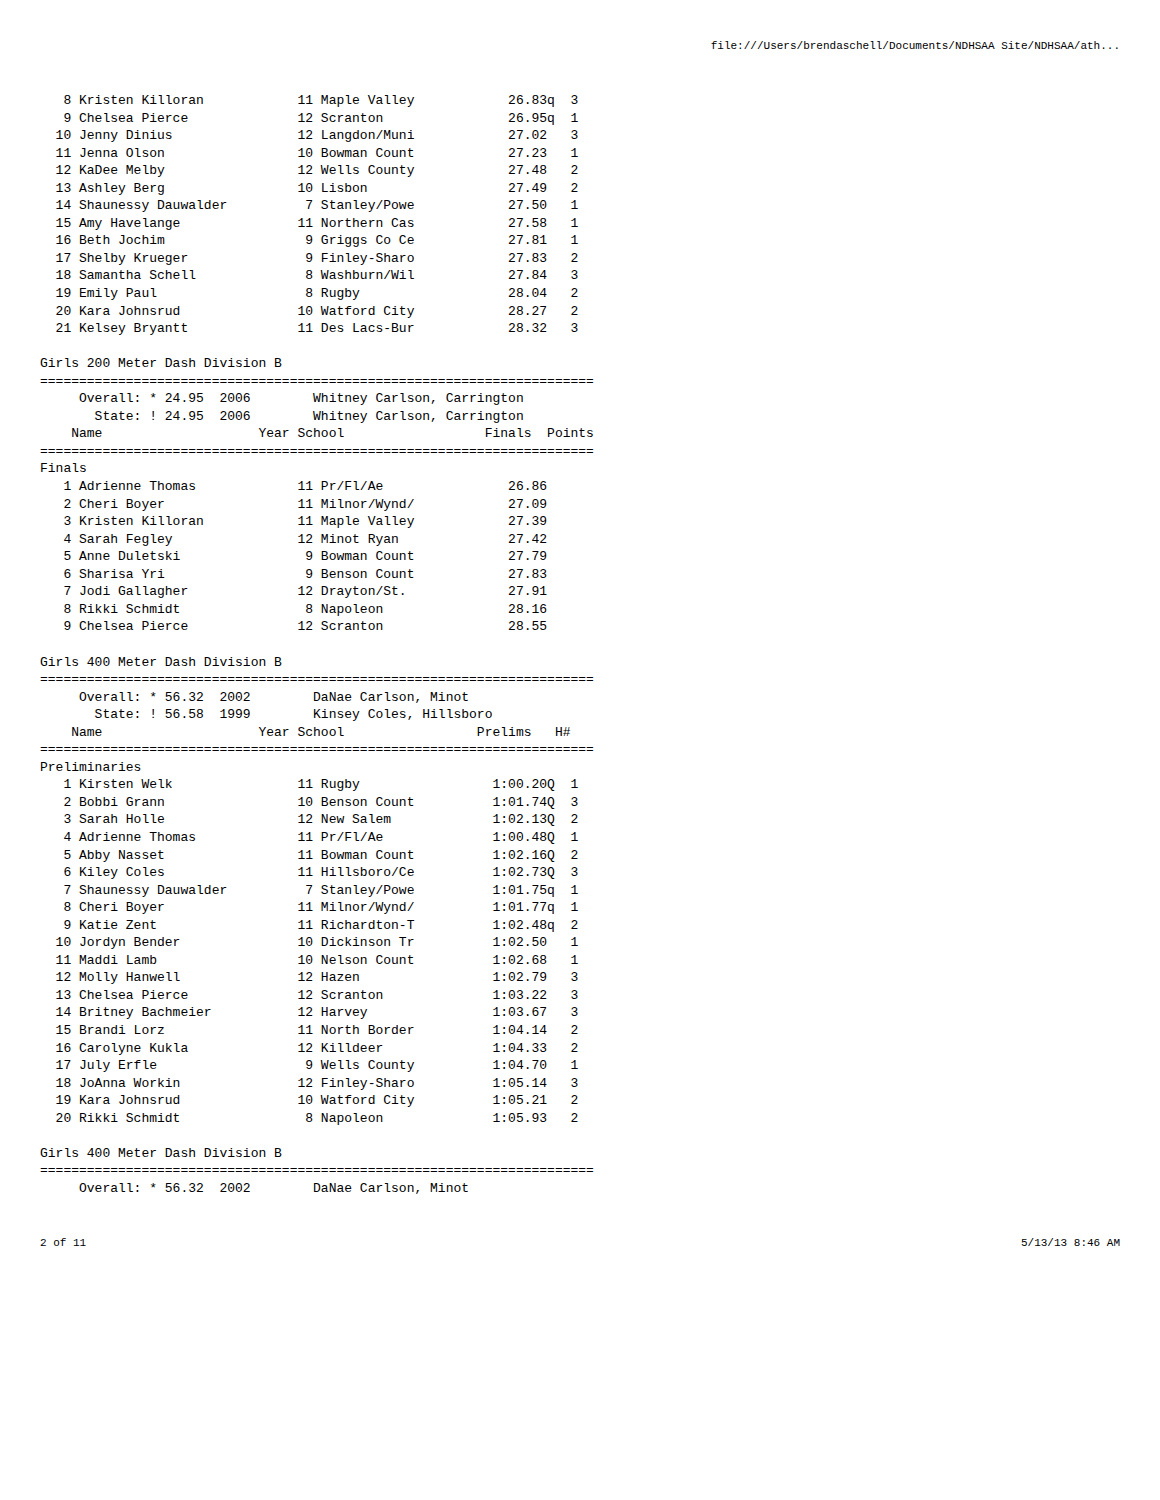file:///Users/brendaschell/Documents/NDHSAA Site/NDHSAA/ath...
   8 Kristen Killoran            11 Maple Valley            26.83q  3
   9 Chelsea Pierce              12 Scranton                26.95q  1
  10 Jenny Dinius                12 Langdon/Muni            27.02   3
  11 Jenna Olson                 10 Bowman Count            27.23   1
  12 KaDee Melby                 12 Wells County            27.48   2
  13 Ashley Berg                 10 Lisbon                  27.49   2
  14 Shaunessy Dauwalder          7 Stanley/Powe            27.50   1
  15 Amy Havelange               11 Northern Cas            27.58   1
  16 Beth Jochim                  9 Griggs Co Ce            27.81   1
  17 Shelby Krueger               9 Finley-Sharo            27.83   2
  18 Samantha Schell              8 Washburn/Wil            27.84   3
  19 Emily Paul                   8 Rugby                   28.04   2
  20 Kara Johnsrud               10 Watford City            28.27   2
  21 Kelsey Bryantt              11 Des Lacs-Bur            28.32   3

Girls 200 Meter Dash Division B
=======================================================================
     Overall: * 24.95  2006        Whitney Carlson, Carrington
       State: ! 24.95  2006        Whitney Carlson, Carrington
    Name                    Year School                  Finals  Points
=======================================================================
Finals
   1 Adrienne Thomas             11 Pr/Fl/Ae                26.86
   2 Cheri Boyer                 11 Milnor/Wynd/            27.09
   3 Kristen Killoran            11 Maple Valley            27.39
   4 Sarah Fegley                12 Minot Ryan              27.42
   5 Anne Duletski                9 Bowman Count            27.79
   6 Sharisa Yri                  9 Benson Count            27.83
   7 Jodi Gallagher              12 Drayton/St.             27.91
   8 Rikki Schmidt                8 Napoleon                28.16
   9 Chelsea Pierce              12 Scranton                28.55

Girls 400 Meter Dash Division B
=======================================================================
     Overall: * 56.32  2002        DaNae Carlson, Minot
       State: ! 56.58  1999        Kinsey Coles, Hillsboro
    Name                    Year School                 Prelims   H#
=======================================================================
Preliminaries
   1 Kirsten Welk                11 Rugby                 1:00.20Q  1
   2 Bobbi Grann                 10 Benson Count          1:01.74Q  3
   3 Sarah Holle                 12 New Salem             1:02.13Q  2
   4 Adrienne Thomas             11 Pr/Fl/Ae              1:00.48Q  1
   5 Abby Nasset                 11 Bowman Count          1:02.16Q  2
   6 Kiley Coles                 11 Hillsboro/Ce          1:02.73Q  3
   7 Shaunessy Dauwalder          7 Stanley/Powe          1:01.75q  1
   8 Cheri Boyer                 11 Milnor/Wynd/          1:01.77q  1
   9 Katie Zent                  11 Richardton-T          1:02.48q  2
  10 Jordyn Bender               10 Dickinson Tr          1:02.50   1
  11 Maddi Lamb                  10 Nelson Count          1:02.68   1
  12 Molly Hanwell               12 Hazen                 1:02.79   3
  13 Chelsea Pierce              12 Scranton              1:03.22   3
  14 Britney Bachmeier           12 Harvey                1:03.67   3
  15 Brandi Lorz                 11 North Border          1:04.14   2
  16 Carolyne Kukla              12 Killdeer              1:04.33   2
  17 July Erfle                   9 Wells County          1:04.70   1
  18 JoAnna Workin               12 Finley-Sharo          1:05.14   3
  19 Kara Johnsrud               10 Watford City          1:05.21   2
  20 Rikki Schmidt                8 Napoleon              1:05.93   2

Girls 400 Meter Dash Division B
=======================================================================
     Overall: * 56.32  2002        DaNae Carlson, Minot
2 of 11 5/13/13 8:46 AM